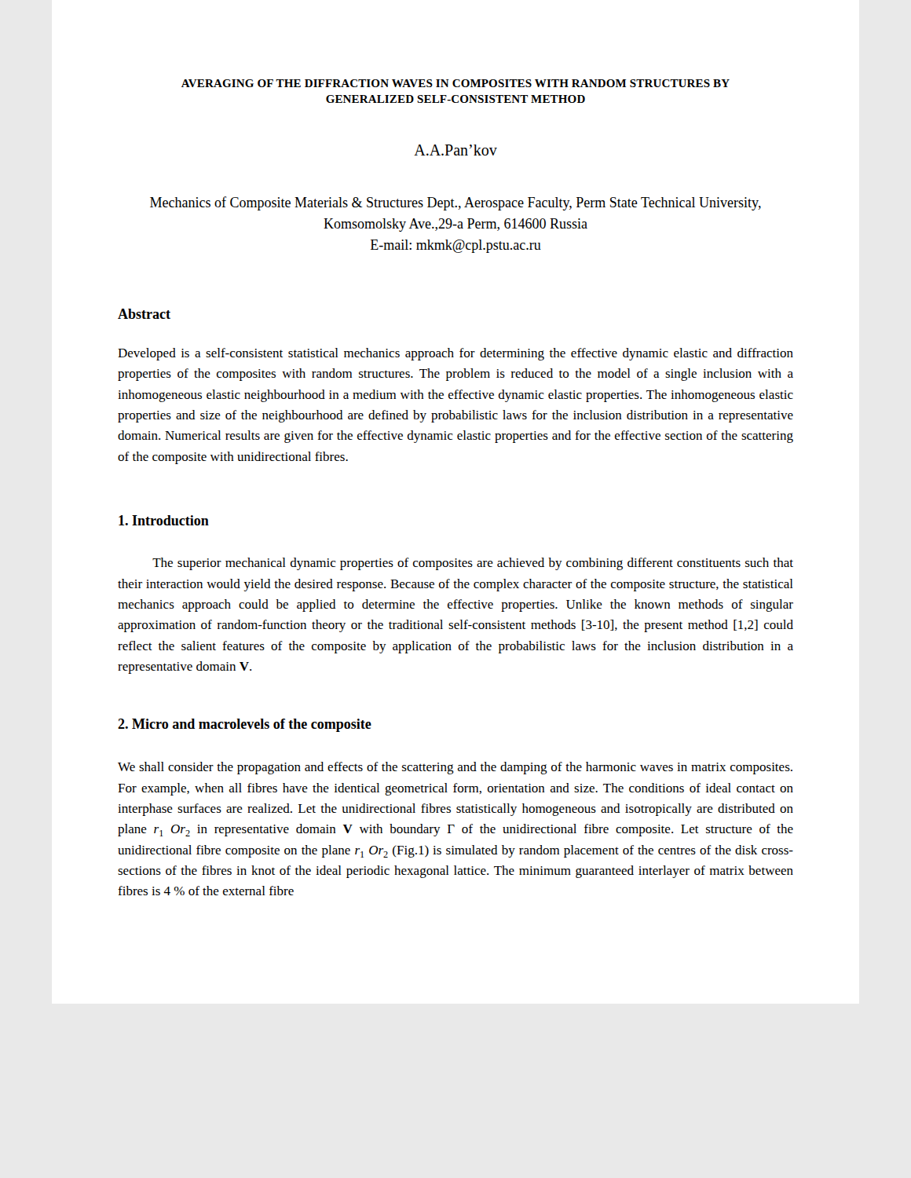Averaging of the Diffraction Waves in Composites with Random Structures by Generalized Self-Consistent Method
A.A.Pan’kov
Mechanics of Composite Materials & Structures Dept., Aerospace Faculty, Perm State Technical University, Komsomolsky Ave.,29-a Perm, 614600 Russia
E-mail: mkmk@cpl.pstu.ac.ru
Abstract
Developed is a self-consistent statistical mechanics approach for determining the effective dynamic elastic and diffraction properties of the composites with random structures. The problem is reduced to the model of a single inclusion with a inhomogeneous elastic neighbourhood in a medium with the effective dynamic elastic properties. The inhomogeneous elastic properties and size of the neighbourhood are defined by probabilistic laws for the inclusion distribution in a representative domain. Numerical results are given for the effective dynamic elastic properties and for the effective section of the scattering of the composite with unidirectional fibres.
1. Introduction
The superior mechanical dynamic properties of composites are achieved by combining different constituents such that their interaction would yield the desired response. Because of the complex character of the composite structure, the statistical mechanics approach could be applied to determine the effective properties. Unlike the known methods of singular approximation of random-function theory or the traditional self-consistent methods [3-10], the present method [1,2] could reflect the salient features of the composite by application of the probabilistic laws for the inclusion distribution in a representative domain V.
2. Micro and macrolevels of the composite
We shall consider the propagation and effects of the scattering and the damping of the harmonic waves in matrix composites. For example, when all fibres have the identical geometrical form, orientation and size. The conditions of ideal contact on interphase surfaces are realized. Let the unidirectional fibres statistically homogeneous and isotropically are distributed on plane r1 Or2 in representative domain V with boundary Γ of the unidirectional fibre composite. Let structure of the unidirectional fibre composite on the plane r1 Or2 (Fig.1) is simulated by random placement of the centres of the disk cross-sections of the fibres in knot of the ideal periodic hexagonal lattice. The minimum guaranteed interlayer of matrix between fibres is 4 % of the external fibre